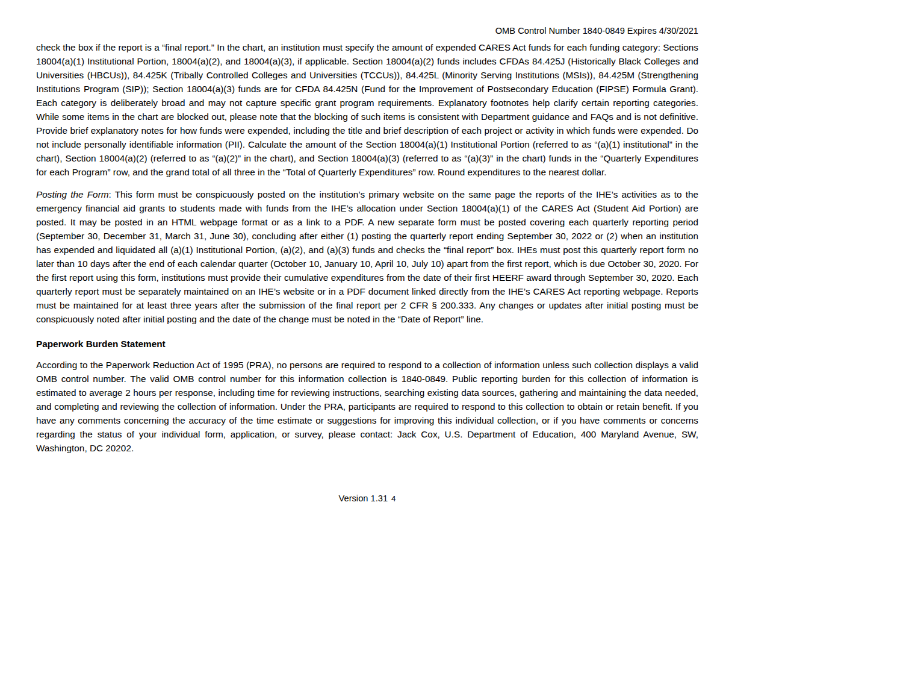OMB Control Number 1840-0849 Expires 4/30/2021
check the box if the report is a “final report.” In the chart, an institution must specify the amount of expended CARES Act funds for each funding category: Sections 18004(a)(1) Institutional Portion, 18004(a)(2), and 18004(a)(3), if applicable. Section 18004(a)(2) funds includes CFDAs 84.425J (Historically Black Colleges and Universities (HBCUs)), 84.425K (Tribally Controlled Colleges and Universities (TCCUs)), 84.425L (Minority Serving Institutions (MSIs)), 84.425M (Strengthening Institutions Program (SIP)); Section 18004(a)(3) funds are for CFDA 84.425N (Fund for the Improvement of Postsecondary Education (FIPSE) Formula Grant). Each category is deliberately broad and may not capture specific grant program requirements. Explanatory footnotes help clarify certain reporting categories. While some items in the chart are blocked out, please note that the blocking of such items is consistent with Department guidance and FAQs and is not definitive. Provide brief explanatory notes for how funds were expended, including the title and brief description of each project or activity in which funds were expended. Do not include personally identifiable information (PII). Calculate the amount of the Section 18004(a)(1) Institutional Portion (referred to as “(a)(1) institutional” in the chart), Section 18004(a)(2) (referred to as “(a)(2)” in the chart), and Section 18004(a)(3) (referred to as “(a)(3)” in the chart) funds in the “Quarterly Expenditures for each Program” row, and the grand total of all three in the “Total of Quarterly Expenditures” row. Round expenditures to the nearest dollar.
Posting the Form: This form must be conspicuously posted on the institution’s primary website on the same page the reports of the IHE’s activities as to the emergency financial aid grants to students made with funds from the IHE’s allocation under Section 18004(a)(1) of the CARES Act (Student Aid Portion) are posted. It may be posted in an HTML webpage format or as a link to a PDF. A new separate form must be posted covering each quarterly reporting period (September 30, December 31, March 31, June 30), concluding after either (1) posting the quarterly report ending September 30, 2022 or (2) when an institution has expended and liquidated all (a)(1) Institutional Portion, (a)(2), and (a)(3) funds and checks the “final report” box. IHEs must post this quarterly report form no later than 10 days after the end of each calendar quarter (October 10, January 10, April 10, July 10) apart from the first report, which is due October 30, 2020. For the first report using this form, institutions must provide their cumulative expenditures from the date of their first HEERF award through September 30, 2020. Each quarterly report must be separately maintained on an IHE’s website or in a PDF document linked directly from the IHE’s CARES Act reporting webpage. Reports must be maintained for at least three years after the submission of the final report per 2 CFR § 200.333. Any changes or updates after initial posting must be conspicuously noted after initial posting and the date of the change must be noted in the “Date of Report” line.
Paperwork Burden Statement
According to the Paperwork Reduction Act of 1995 (PRA), no persons are required to respond to a collection of information unless such collection displays a valid OMB control number. The valid OMB control number for this information collection is 1840-0849. Public reporting burden for this collection of information is estimated to average 2 hours per response, including time for reviewing instructions, searching existing data sources, gathering and maintaining the data needed, and completing and reviewing the collection of information. Under the PRA, participants are required to respond to this collection to obtain or retain benefit. If you have any comments concerning the accuracy of the time estimate or suggestions for improving this individual collection, or if you have comments or concerns regarding the status of your individual form, application, or survey, please contact: Jack Cox, U.S. Department of Education, 400 Maryland Avenue, SW, Washington, DC 20202.
Version 1.314